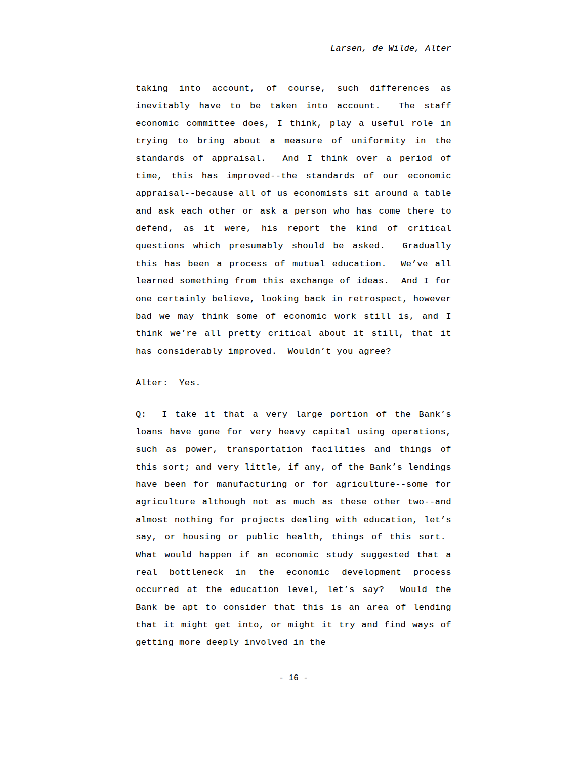Larsen, de Wilde, Alter
taking into account, of course, such differences as inevitably have to be taken into account. The staff economic committee does, I think, play a useful role in trying to bring about a measure of uniformity in the standards of appraisal. And I think over a period of time, this has improved--the standards of our economic appraisal--because all of us economists sit around a table and ask each other or ask a person who has come there to defend, as it were, his report the kind of critical questions which presumably should be asked. Gradually this has been a process of mutual education. We’ve all learned something from this exchange of ideas. And I for one certainly believe, looking back in retrospect, however bad we may think some of economic work still is, and I think we’re all pretty critical about it still, that it has considerably improved. Wouldn’t you agree?
Alter: Yes.
Q: I take it that a very large portion of the Bank’s loans have gone for very heavy capital using operations, such as power, transportation facilities and things of this sort; and very little, if any, of the Bank’s lendings have been for manufacturing or for agriculture--some for agriculture although not as much as these other two--and almost nothing for projects dealing with education, let’s say, or housing or public health, things of this sort. What would happen if an economic study suggested that a real bottleneck in the economic development process occurred at the education level, let’s say? Would the Bank be apt to consider that this is an area of lending that it might get into, or might it try and find ways of getting more deeply involved in the
- 16 -